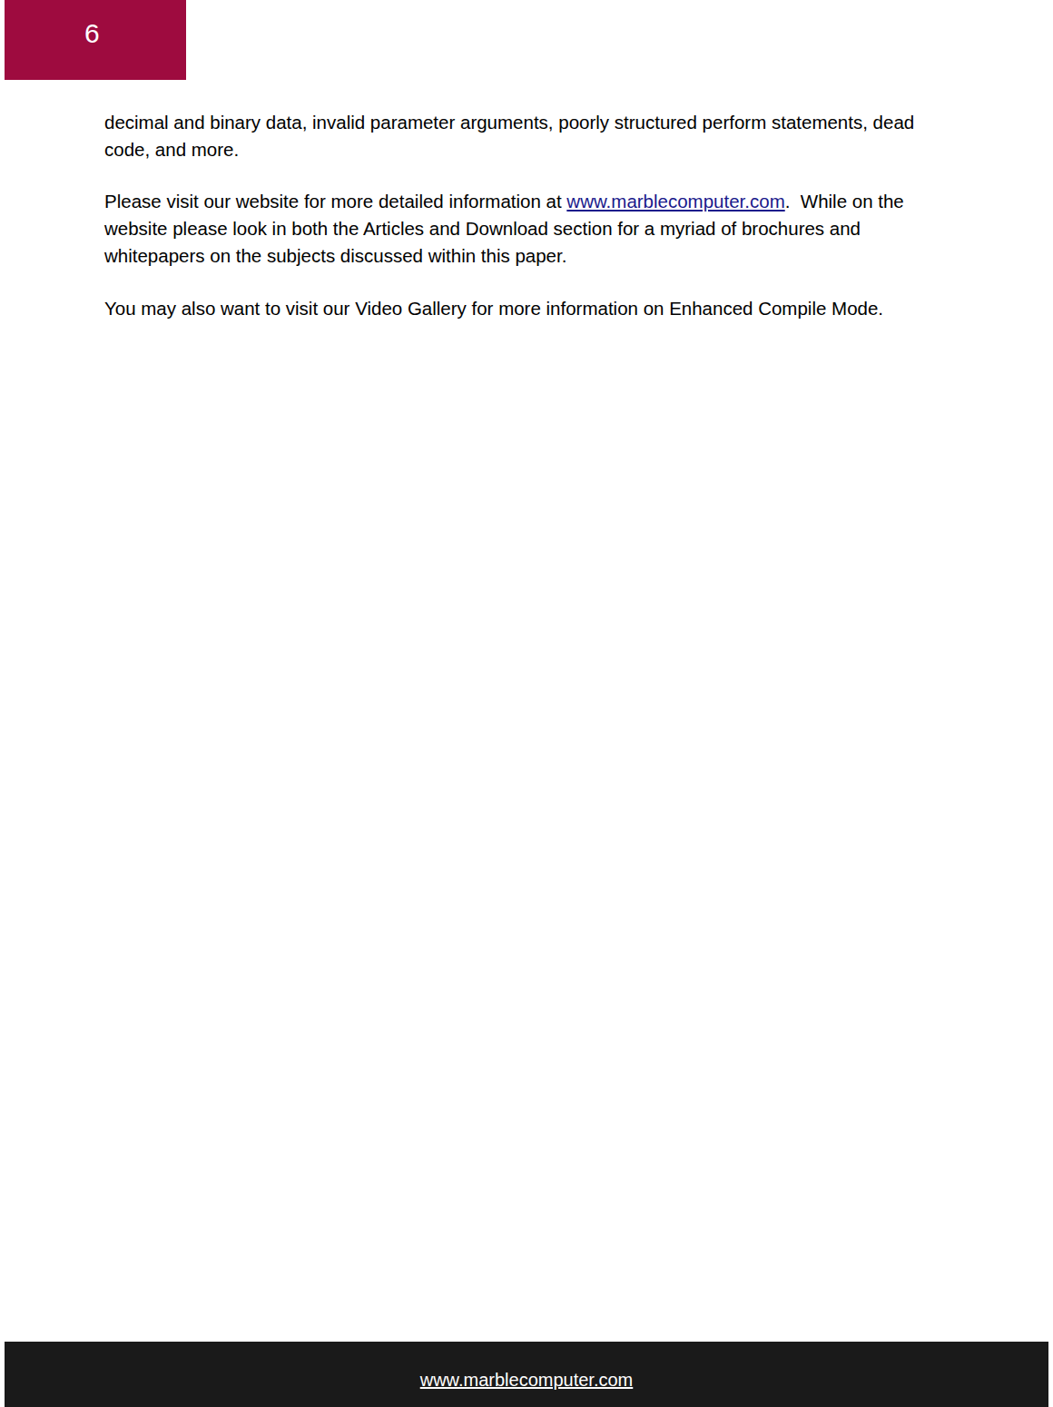6
decimal and binary data, invalid parameter arguments, poorly structured perform statements, dead code, and more.
Please visit our website for more detailed information at www.marblecomputer.com. While on the website please look in both the Articles and Download section for a myriad of brochures and whitepapers on the subjects discussed within this paper.
You may also want to visit our Video Gallery for more information on Enhanced Compile Mode.
www.marblecomputer.com